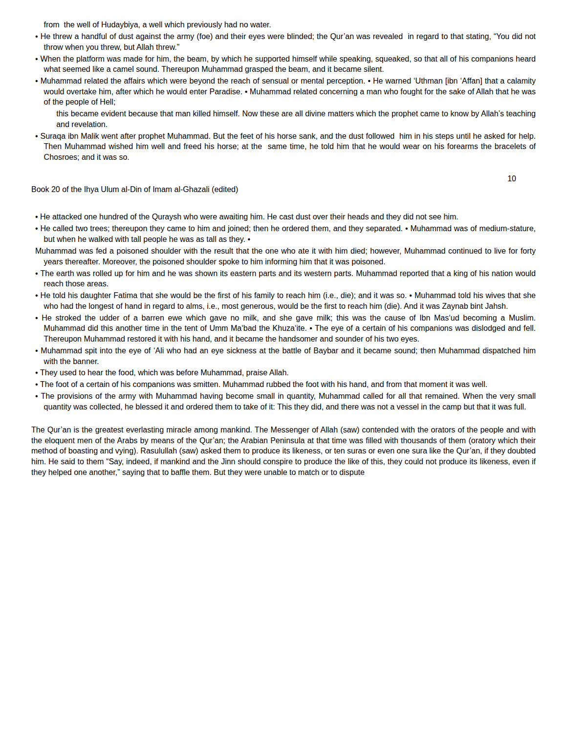from the well of Hudaybiya, a well which previously had no water.
He threw a handful of dust against the army (foe) and their eyes were blinded; the Qur’an was revealed in regard to that stating, “You did not throw when you threw, but Allah threw.”
When the platform was made for him, the beam, by which he supported himself while speaking, squeaked, so that all of his companions heard what seemed like a camel sound. Thereupon Muhammad grasped the beam, and it became silent.
• Muhammad related the affairs which were beyond the reach of sensual or mental perception. • He warned ‘Uthman [ibn ‘Affan] that a calamity would overtake him, after which he would enter Paradise. • Muhammad related concerning a man who fought for the sake of Allah that he was of the people of Hell;
this became evident because that man killed himself. Now these are all divine matters which the prophet came to know by Allah’s teaching and revelation.
Suraqa ibn Malik went after prophet Muhammad. But the feet of his horse sank, and the dust followed him in his steps until he asked for help. Then Muhammad wished him well and freed his horse; at the same time, he told him that he would wear on his forearms the bracelets of Chosroes; and it was so.
10
Book 20 of the Ihya Ulum al-Din of Imam al-Ghazali (edited)
He attacked one hundred of the Quraysh who were awaiting him. He cast dust over their heads and they did not see him.
• He called two trees; thereupon they came to him and joined; then he ordered them, and they separated. • Muhammad was of medium-stature, but when he walked with tall people he was as tall as they. •
Muhammad was fed a poisoned shoulder with the result that the one who ate it with him died; however, Muhammad continued to live for forty years thereafter. Moreover, the poisoned shoulder spoke to him informing him that it was poisoned.
The earth was rolled up for him and he was shown its eastern parts and its western parts. Muhammad reported that a king of his nation would reach those areas.
• He told his daughter Fatima that she would be the first of his family to reach him (i.e., die); and it was so. • Muhammad told his wives that she who had the longest of hand in regard to alms, i.e., most generous, would be the first to reach him (die). And it was Zaynab bint Jahsh.
• He stroked the udder of a barren ewe which gave no milk, and she gave milk; this was the cause of Ibn Mas‘ud becoming a Muslim. Muhammad did this another time in the tent of Umm Ma‘bad the Khuza‘ite. • The eye of a certain of his companions was dislodged and fell. Thereupon Muhammad restored it with his hand, and it became the handsomer and sounder of his two eyes.
Muhammad spit into the eye of ‘Ali who had an eye sickness at the battle of Baybar and it became sound; then Muhammad dispatched him with the banner.
They used to hear the food, which was before Muhammad, praise Allah.
The foot of a certain of his companions was smitten. Muhammad rubbed the foot with his hand, and from that moment it was well.
The provisions of the army with Muhammad having become small in quantity, Muhammad called for all that remained. When the very small quantity was collected, he blessed it and ordered them to take of it: This they did, and there was not a vessel in the camp but that it was full.
The Qur’an is the greatest everlasting miracle among mankind. The Messenger of Allah (saw) contended with the orators of the people and with the eloquent men of the Arabs by means of the Qur’an; the Arabian Peninsula at that time was filled with thousands of them (oratory which their method of boasting and vying). Rasulullah (saw) asked them to produce its likeness, or ten suras or even one sura like the Qur’an, if they doubted him. He said to them “Say, indeed, if mankind and the Jinn should conspire to produce the like of this, they could not produce its likeness, even if they helped one another,” saying that to baffle them. But they were unable to match or to dispute